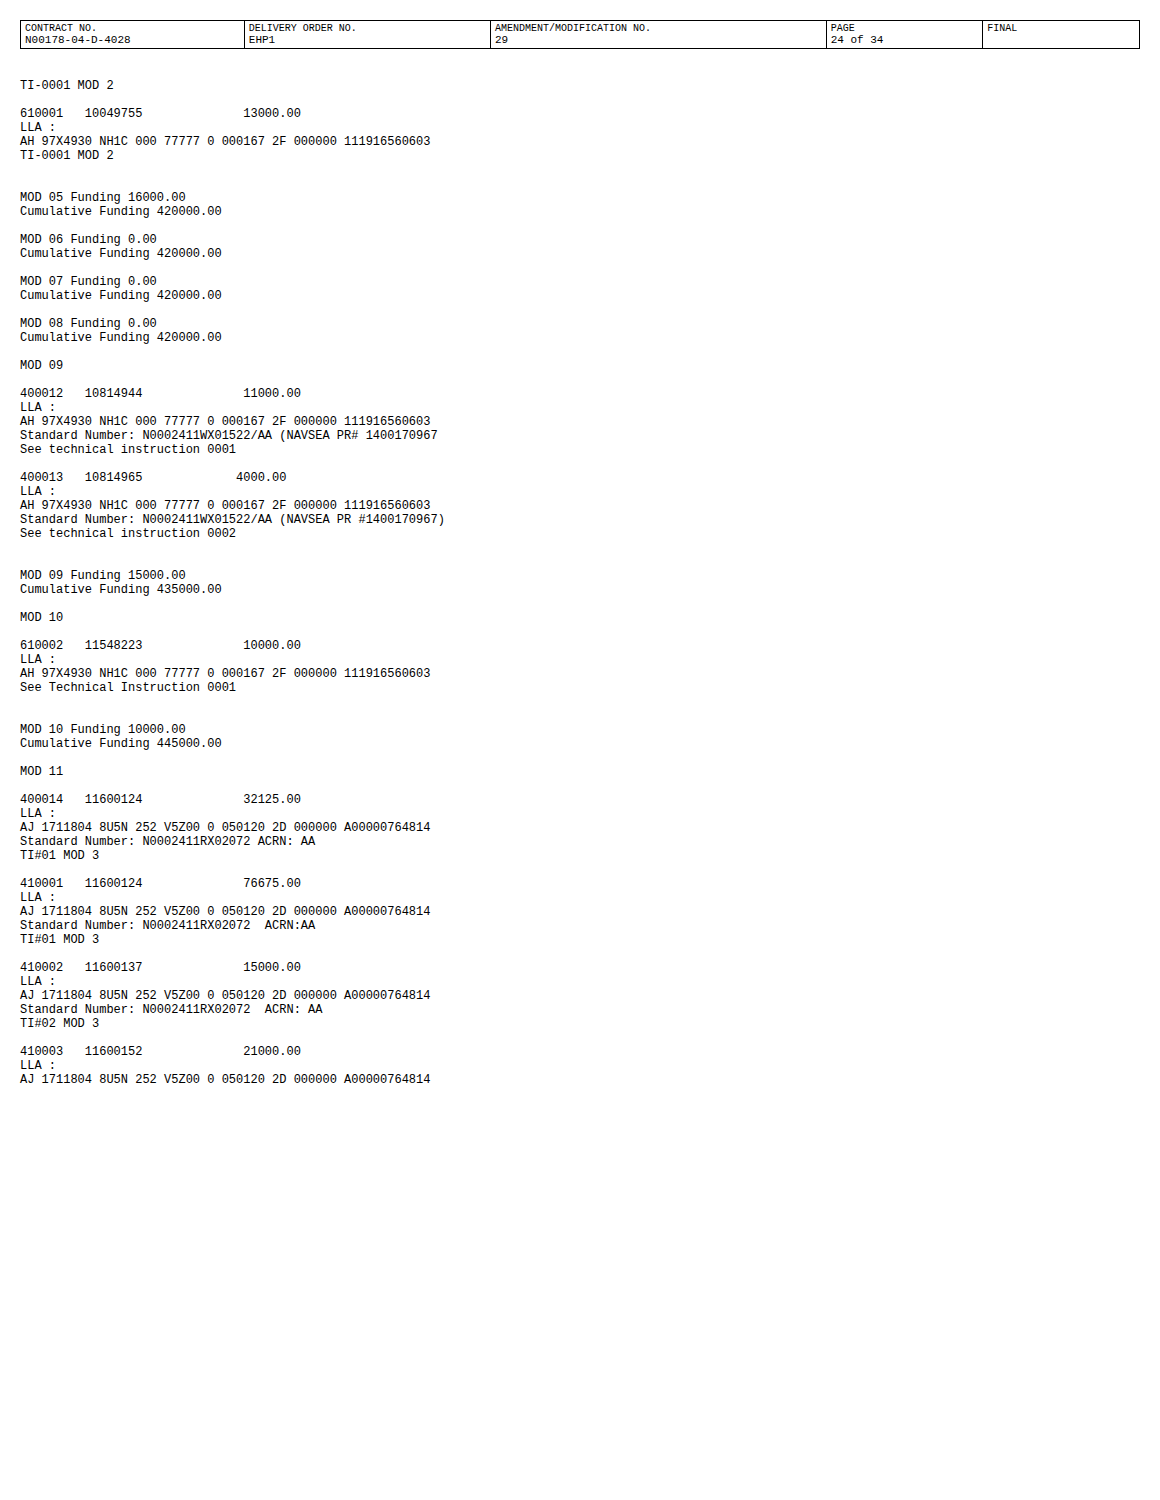| CONTRACT NO. N00178-04-D-4028 | DELIVERY ORDER NO. EHP1 | AMENDMENT/MODIFICATION NO. 29 | PAGE 24 of 34 | FINAL |
TI-0001 MOD 2

610001   10049755              13000.00
LLA :
AH 97X4930 NH1C 000 77777 0 000167 2F 000000 111916560603
TI-0001 MOD 2


MOD 05 Funding 16000.00
Cumulative Funding 420000.00

MOD 06 Funding 0.00
Cumulative Funding 420000.00

MOD 07 Funding 0.00
Cumulative Funding 420000.00

MOD 08 Funding 0.00
Cumulative Funding 420000.00

MOD 09

400012   10814944              11000.00
LLA :
AH 97X4930 NH1C 000 77777 0 000167 2F 000000 111916560603
Standard Number: N0002411WX01522/AA (NAVSEA PR# 1400170967
See technical instruction 0001

400013   10814965             4000.00
LLA :
AH 97X4930 NH1C 000 77777 0 000167 2F 000000 111916560603
Standard Number: N0002411WX01522/AA (NAVSEA PR #1400170967)
See technical instruction 0002


MOD 09 Funding 15000.00
Cumulative Funding 435000.00

MOD 10

610002   11548223              10000.00
LLA :
AH 97X4930 NH1C 000 77777 0 000167 2F 000000 111916560603
See Technical Instruction 0001


MOD 10 Funding 10000.00
Cumulative Funding 445000.00

MOD 11

400014   11600124              32125.00
LLA :
AJ 1711804 8U5N 252 V5Z00 0 050120 2D 000000 A00000764814
Standard Number: N0002411RX02072 ACRN: AA
TI#01 MOD 3

410001   11600124              76675.00
LLA :
AJ 1711804 8U5N 252 V5Z00 0 050120 2D 000000 A00000764814
Standard Number: N0002411RX02072  ACRN:AA
TI#01 MOD 3

410002   11600137              15000.00
LLA :
AJ 1711804 8U5N 252 V5Z00 0 050120 2D 000000 A00000764814
Standard Number: N0002411RX02072  ACRN: AA
TI#02 MOD 3

410003   11600152              21000.00
LLA :
AJ 1711804 8U5N 252 V5Z00 0 050120 2D 000000 A00000764814